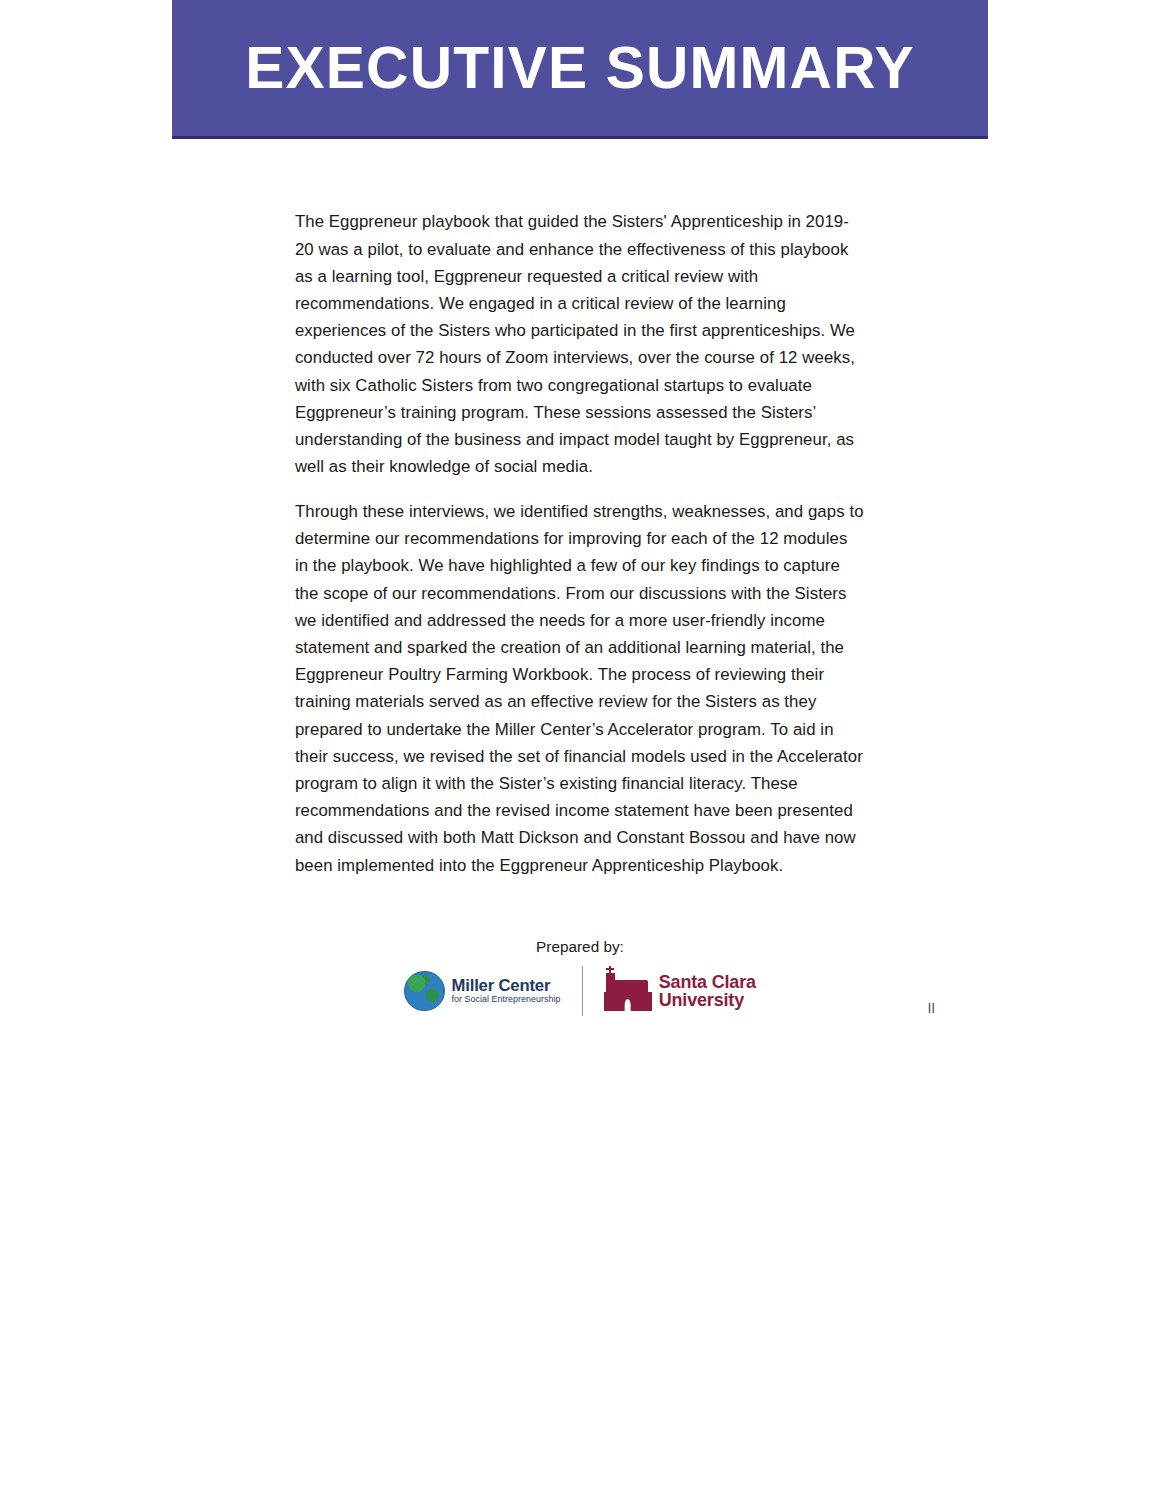EXECUTIVE SUMMARY
The Eggpreneur playbook that guided the Sisters' Apprenticeship in 2019-20 was a pilot, to evaluate and enhance the effectiveness of this playbook as a learning tool, Eggpreneur requested a critical review with recommendations. We engaged in a critical review of the learning experiences of the Sisters who participated in the first apprenticeships. We conducted over 72 hours of Zoom interviews, over the course of 12 weeks, with six Catholic Sisters from two congregational startups to evaluate Eggpreneur’s training program. These sessions assessed the Sisters’ understanding of the business and impact model taught by Eggpreneur, as well as their knowledge of social media.
Through these interviews, we identified strengths, weaknesses, and gaps to determine our recommendations for improving for each of the 12 modules in the playbook. We have highlighted a few of our key findings to capture the scope of our recommendations. From our discussions with the Sisters we identified and addressed the needs for a more user-friendly income statement and sparked the creation of an additional learning material, the Eggpreneur Poultry Farming Workbook. The process of reviewing their training materials served as an effective review for the Sisters as they prepared to undertake the Miller Center’s Accelerator program. To aid in their success, we revised the set of financial models used in the Accelerator program to align it with the Sister’s existing financial literacy. These recommendations and the revised income statement have been presented and discussed with both Matt Dickson and Constant Bossou and have now been implemented into the Eggpreneur Apprenticeship Playbook.
Prepared by:
Miller Center
for Social Entrepreneurship
Santa Clara
University
II